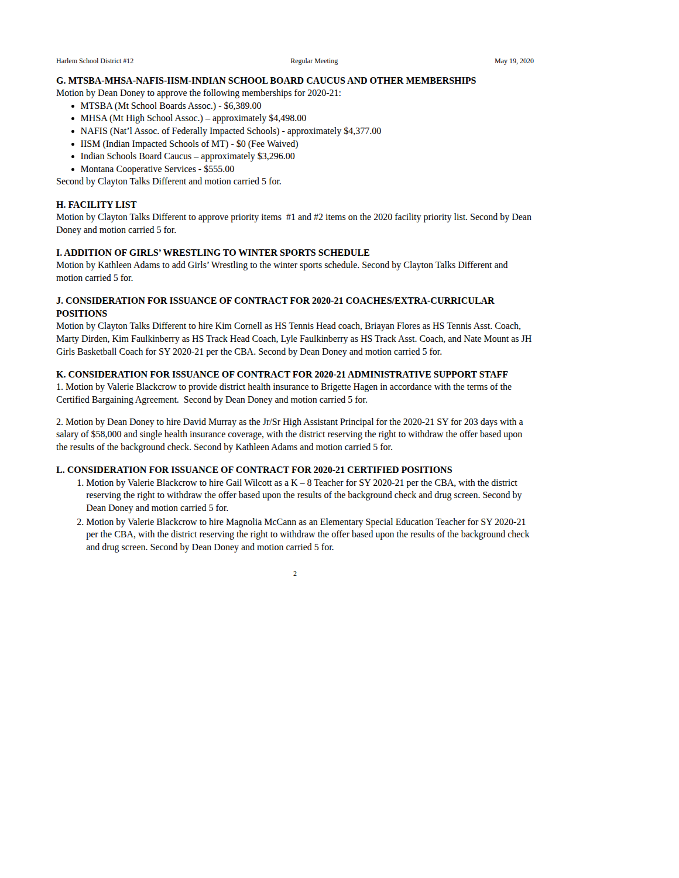Harlem School District #12 Regular Meeting May 19, 2020
G. MTSBA-MHSA-NAFIS-IISM-Indian School Board Caucus and Other Memberships
Motion by Dean Doney to approve the following memberships for 2020-21:
MTSBA (Mt School Boards Assoc.) - $6,389.00
MHSA (Mt High School Assoc.) – approximately $4,498.00
NAFIS (Nat’l Assoc. of Federally Impacted Schools) - approximately $4,377.00
IISM (Indian Impacted Schools of MT) - $0 (Fee Waived)
Indian Schools Board Caucus – approximately $3,296.00
Montana Cooperative Services - $555.00
Second by Clayton Talks Different and motion carried 5 for.
H. Facility List
Motion by Clayton Talks Different to approve priority items #1 and #2 items on the 2020 facility priority list. Second by Dean Doney and motion carried 5 for.
I. Addition of Girls’ Wrestling to Winter Sports Schedule
Motion by Kathleen Adams to add Girls’ Wrestling to the winter sports schedule. Second by Clayton Talks Different and motion carried 5 for.
J. Consideration for Issuance of Contract for 2020-21 Coaches/Extra-Curricular Positions
Motion by Clayton Talks Different to hire Kim Cornell as HS Tennis Head coach, Briayan Flores as HS Tennis Asst. Coach, Marty Dirden, Kim Faulkinberry as HS Track Head Coach, Lyle Faulkinberry as HS Track Asst. Coach, and Nate Mount as JH Girls Basketball Coach for SY 2020-21 per the CBA. Second by Dean Doney and motion carried 5 for.
K. Consideration for Issuance of Contract for 2020-21 Administrative Support Staff
1. Motion by Valerie Blackcrow to provide district health insurance to Brigette Hagen in accordance with the terms of the Certified Bargaining Agreement. Second by Dean Doney and motion carried 5 for.
2. Motion by Dean Doney to hire David Murray as the Jr/Sr High Assistant Principal for the 2020-21 SY for 203 days with a salary of $58,000 and single health insurance coverage, with the district reserving the right to withdraw the offer based upon the results of the background check. Second by Kathleen Adams and motion carried 5 for.
L. Consideration for Issuance of Contract for 2020-21 Certified Positions
Motion by Valerie Blackcrow to hire Gail Wilcott as a K – 8 Teacher for SY 2020-21 per the CBA, with the district reserving the right to withdraw the offer based upon the results of the background check and drug screen. Second by Dean Doney and motion carried 5 for.
Motion by Valerie Blackcrow to hire Magnolia McCann as an Elementary Special Education Teacher for SY 2020-21 per the CBA, with the district reserving the right to withdraw the offer based upon the results of the background check and drug screen. Second by Dean Doney and motion carried 5 for.
2